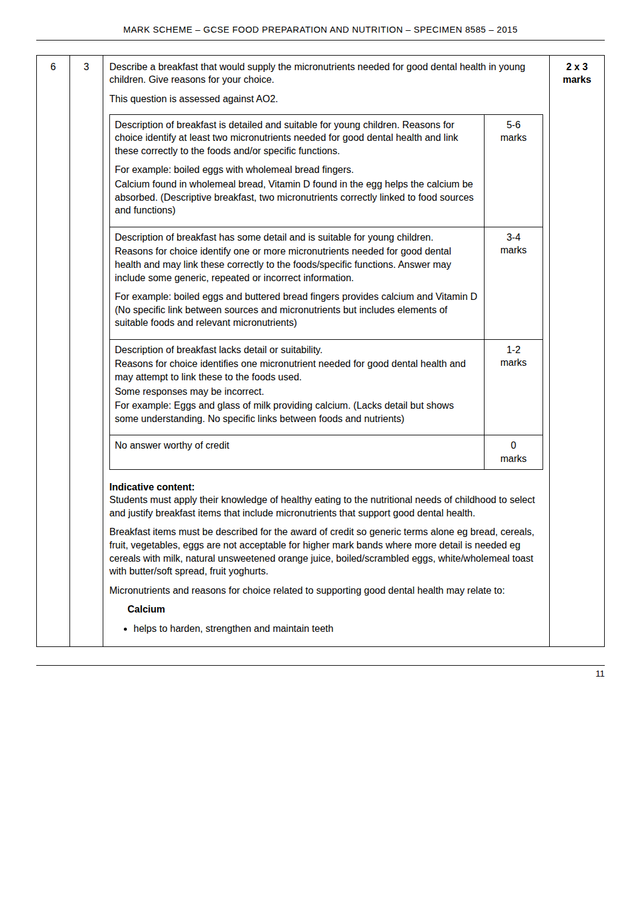MARK SCHEME – GCSE FOOD PREPARATION AND NUTRITION – SPECIMEN 8585 – 2015
| 6 | 3 | Describe a breakfast that would supply the micronutrients needed for good dental health in young children. Give reasons for your choice. This question is assessed against AO2. / Description of breakfast is detailed and suitable for young children. Reasons for choice identify at least two micronutrients needed for good dental health and link these correctly to the foods and/or specific functions. For example: boiled eggs with wholemeal bread fingers. Calcium found in wholemeal bread, Vitamin D found in the egg helps the calcium be absorbed. (Descriptive breakfast, two micronutrients correctly linked to food sources and functions) / 5-6 marks / / Description of breakfast has some detail and is suitable for young children. Reasons for choice identify one or more micronutrients needed for good dental health and may link these correctly to the foods/specific functions. Answer may include some generic, repeated or incorrect information. For example: boiled eggs and buttered bread fingers provides calcium and Vitamin D (No specific link between sources and micronutrients but includes elements of suitable foods and relevant micronutrients) / 3-4 marks / / Description of breakfast lacks detail or suitability. Reasons for choice identifies one micronutrient needed for good dental health and may attempt to link these to the foods used. Some responses may be incorrect. For example: Eggs and glass of milk providing calcium. (Lacks detail but shows some understanding. No specific links between foods and nutrients) / 1-2 marks / / No answer worthy of credit / 0 marks / Indicative content: Students must apply their knowledge of healthy eating to the nutritional needs of childhood to select and justify breakfast items that include micronutrients that support good dental health. Breakfast items must be described for the award of credit so generic terms alone eg bread, cereals, fruit, vegetables, eggs are not acceptable for higher mark bands where more detail is needed eg cereals with milk, natural unsweetened orange juice, boiled/scrambled eggs, white/wholemeal toast with butter/soft spread, fruit yoghurts. Micronutrients and reasons for choice related to supporting good dental health may relate to: Calcium helps to harden, strengthen and maintain teeth | 2 x 3 marks |
11